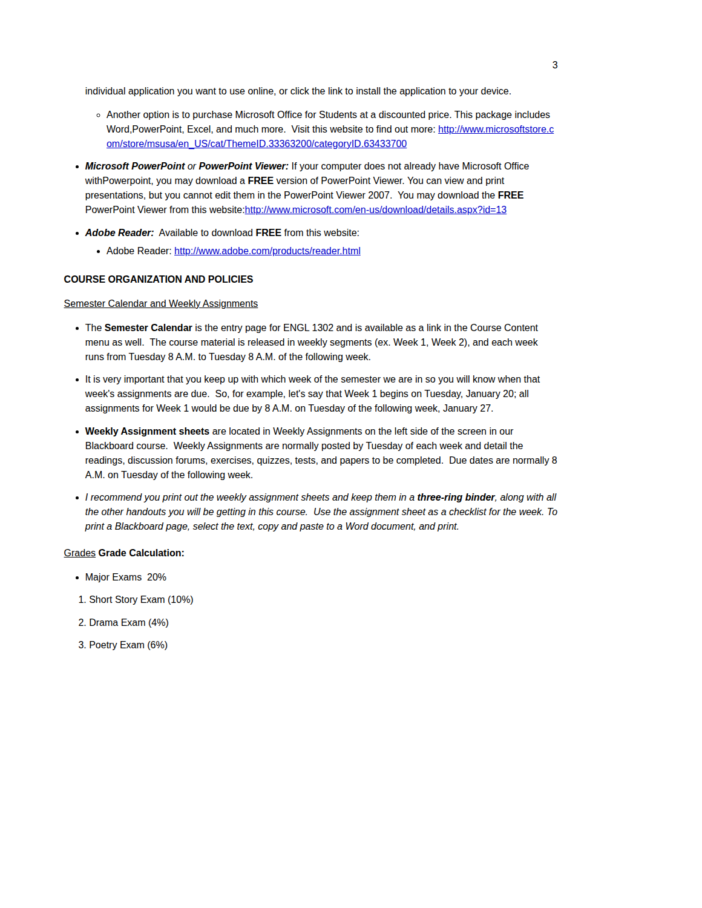3
individual application you want to use online, or click the link to install the application to your device.
Another option is to purchase Microsoft Office for Students at a discounted price. This package includes Word,PowerPoint, Excel, and much more. Visit this website to find out more: http://www.microsoftstore.com/store/msusa/en_US/cat/ThemeID.33363200/categoryID.63433700
Microsoft PowerPoint or PowerPoint Viewer: If your computer does not already have Microsoft Office withPowerpoint, you may download a FREE version of PowerPoint Viewer. You can view and print presentations, but you cannot edit them in the PowerPoint Viewer 2007. You may download the FREE PowerPoint Viewer from this website:http://www.microsoft.com/en-us/download/details.aspx?id=13
Adobe Reader: Available to download FREE from this website:
Adobe Reader: http://www.adobe.com/products/reader.html
COURSE ORGANIZATION AND POLICIES
Semester Calendar and Weekly Assignments
The Semester Calendar is the entry page for ENGL 1302 and is available as a link in the Course Content menu as well. The course material is released in weekly segments (ex. Week 1, Week 2), and each week runs from Tuesday 8 A.M. to Tuesday 8 A.M. of the following week.
It is very important that you keep up with which week of the semester we are in so you will know when that week's assignments are due. So, for example, let's say that Week 1 begins on Tuesday, January 20; all assignments for Week 1 would be due by 8 A.M. on Tuesday of the following week, January 27.
Weekly Assignment sheets are located in Weekly Assignments on the left side of the screen in our Blackboard course. Weekly Assignments are normally posted by Tuesday of each week and detail the readings, discussion forums, exercises, quizzes, tests, and papers to be completed. Due dates are normally 8 A.M. on Tuesday of the following week.
I recommend you print out the weekly assignment sheets and keep them in a three-ring binder, along with all the other handouts you will be getting in this course. Use the assignment sheet as a checklist for the week. To print a Blackboard page, select the text, copy and paste to a Word document, and print.
Grades Grade Calculation:
Major Exams 20%
Short Story Exam (10%)
Drama Exam (4%)
Poetry Exam (6%)